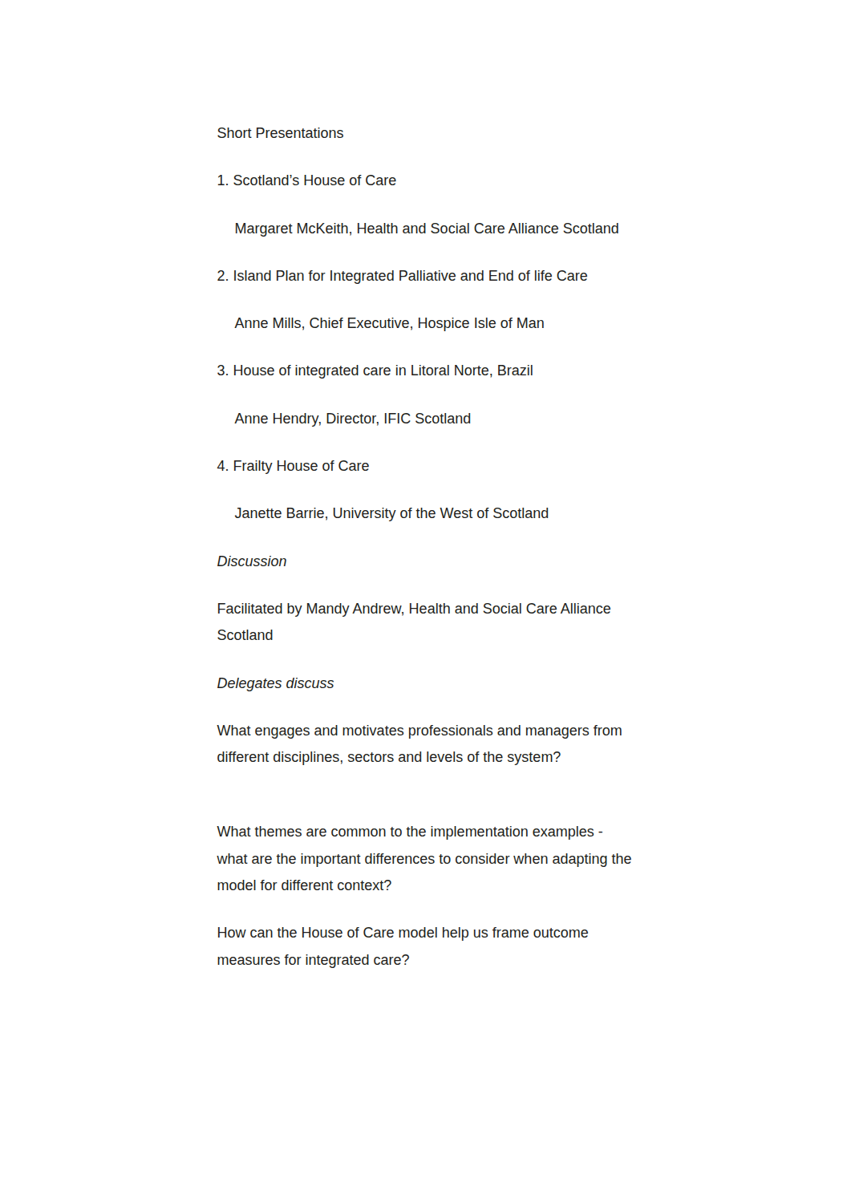Short Presentations
1. Scotland’s House of Care
Margaret McKeith, Health and Social Care Alliance Scotland
2. Island Plan for Integrated Palliative and End of life Care
Anne Mills, Chief Executive, Hospice Isle of Man
3. House of integrated care in Litoral Norte, Brazil
Anne Hendry, Director, IFIC Scotland
4. Frailty House of Care
Janette Barrie, University of the West of Scotland
Discussion
Facilitated by Mandy Andrew, Health and Social Care Alliance Scotland
Delegates discuss
What engages and motivates professionals and managers from different disciplines, sectors and levels of the system?
What themes are common to the implementation examples - what are the important differences to consider when adapting the model for different context?
How can the House of Care model help us frame outcome measures for integrated care?